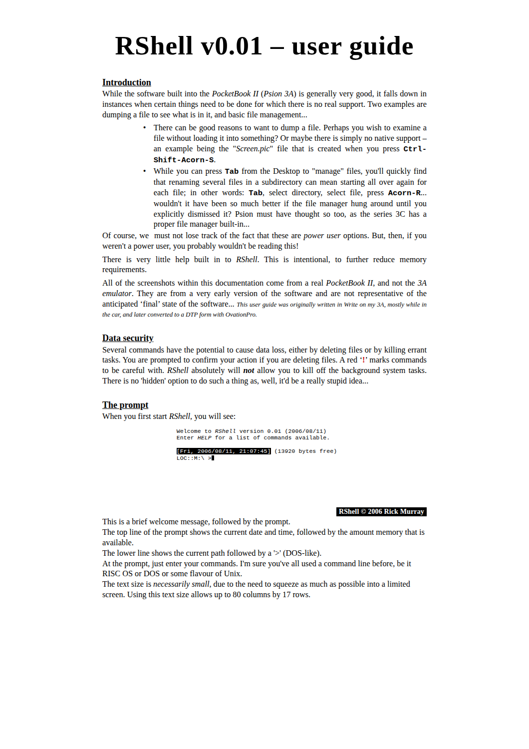RShell v0.01 – user guide
Introduction
While the software built into the PocketBook II (Psion 3A) is generally very good, it falls down in instances when certain things need to be done for which there is no real support. Two examples are dumping a file to see what is in it, and basic file management...
There can be good reasons to want to dump a file. Perhaps you wish to examine a file without loading it into something? Or maybe there is simply no native support – an example being the "Screen.pic" file that is created when you press Ctrl-Shift-Acorn-S.
While you can press Tab from the Desktop to "manage" files, you'll quickly find that renaming several files in a subdirectory can mean starting all over again for each file; in other words: Tab, select directory, select file, press Acorn-R... wouldn't it have been so much better if the file manager hung around until you explicitly dismissed it? Psion must have thought so too, as the series 3C has a proper file manager built-in...
Of course, we must not lose track of the fact that these are power user options. But, then, if you weren't a power user, you probably wouldn't be reading this!
There is very little help built in to RShell. This is intentional, to further reduce memory requirements.
All of the screenshots within this documentation come from a real PocketBook II, and not the 3A emulator. They are from a very early version of the software and are not representative of the anticipated ‘final’ state of the software... This user guide was originally written in Write on my 3A, mostly while in the car, and later converted to a DTP form with OvationPro.
Data security
Several commands have the potential to cause data loss, either by deleting files or by killing errant tasks. You are prompted to confirm your action if you are deleting files. A red ‘!’ marks commands to be careful with. RShell absolutely will not allow you to kill off the background system tasks. There is no 'hidden' option to do such a thing as, well, it'd be a really stupid idea...
The prompt
When you first start RShell, you will see:
Welcome to RShell version 0.01 (2006/08/11) Enter HELP for a list of commands available. [Fri, 2006/08/11, 21:07:45] (13920 bytes free) LOC::M:\ >
RShell © 2006 Rick Murray
This is a brief welcome message, followed by the prompt.
The top line of the prompt shows the current date and time, followed by the amount memory that is available.
The lower line shows the current path followed by a '>' (DOS-like).
At the prompt, just enter your commands. I'm sure you've all used a command line before, be it RISC OS or DOS or some flavour of Unix.
The text size is necessarily small, due to the need to squeeze as much as possible into a limited screen. Using this text size allows up to 80 columns by 17 rows.